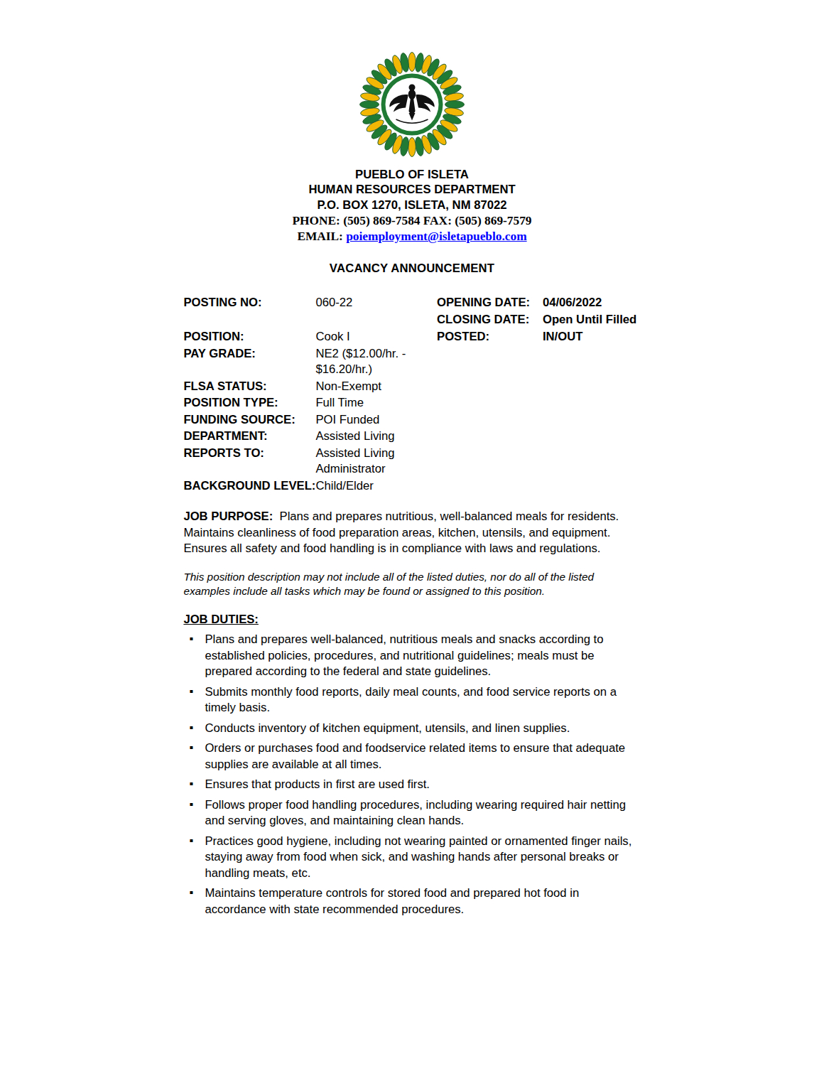PUEBLO OF ISLETA HUMAN RESOURCES DEPARTMENT P.O. BOX 1270, ISLETA, NM 87022 PHONE: (505) 869-7584 FAX: (505) 869-7579 EMAIL: poiemployment@isletapueblo.com
VACANCY ANNOUNCEMENT
| POSTING NO: | 060-22 | OPENING DATE: | 04/06/2022 |
| | | CLOSING DATE: | Open Until Filled |
| POSITION: | Cook I | POSTED: | IN/OUT |
| PAY GRADE: | NE2 ($12.00/hr. - $16.20/hr.) | | |
| FLSA STATUS: | Non-Exempt | | |
| POSITION TYPE: | Full Time | | |
| FUNDING SOURCE: | POI Funded | | |
| DEPARTMENT: | Assisted Living | | |
| REPORTS TO: | Assisted Living Administrator | | |
| BACKGROUND LEVEL: | Child/Elder | | |
JOB PURPOSE: Plans and prepares nutritious, well-balanced meals for residents. Maintains cleanliness of food preparation areas, kitchen, utensils, and equipment. Ensures all safety and food handling is in compliance with laws and regulations.
This position description may not include all of the listed duties, nor do all of the listed examples include all tasks which may be found or assigned to this position.
JOB DUTIES:
Plans and prepares well-balanced, nutritious meals and snacks according to established policies, procedures, and nutritional guidelines; meals must be prepared according to the federal and state guidelines.
Submits monthly food reports, daily meal counts, and food service reports on a timely basis.
Conducts inventory of kitchen equipment, utensils, and linen supplies.
Orders or purchases food and foodservice related items to ensure that adequate supplies are available at all times.
Ensures that products in first are used first.
Follows proper food handling procedures, including wearing required hair netting and serving gloves, and maintaining clean hands.
Practices good hygiene, including not wearing painted or ornamented finger nails, staying away from food when sick, and washing hands after personal breaks or handling meats, etc.
Maintains temperature controls for stored food and prepared hot food in accordance with state recommended procedures.